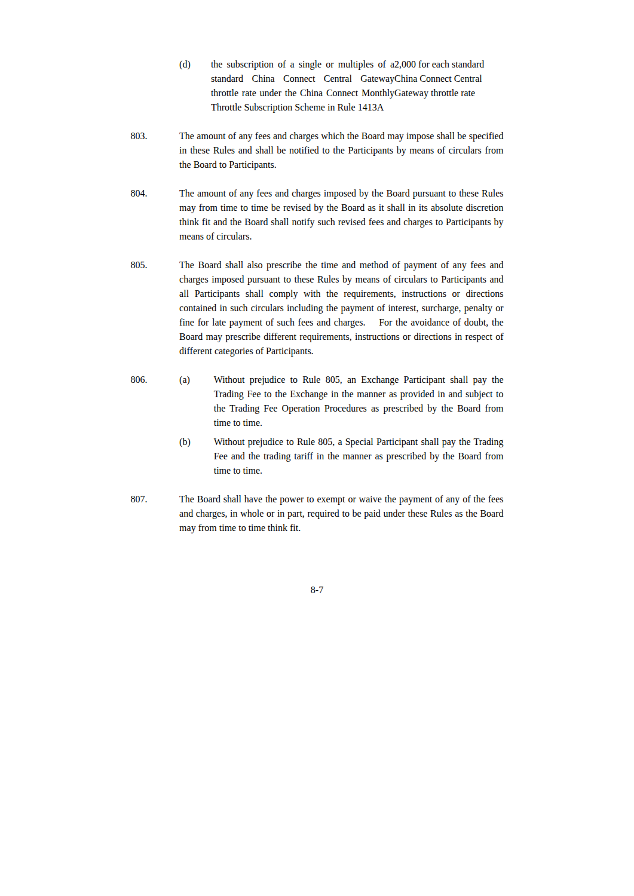| | (d) | the subscription of a single or multiples of a standard China Connect Central Gateway throttle rate under the China Connect Monthly Throttle Subscription Scheme in Rule 1413A | 2,000 for each standard China Connect Central Gateway throttle rate |
| 803. | The amount of any fees and charges which the Board may impose shall be specified in these Rules and shall be notified to the Participants by means of circulars from the Board to Participants. |
| 804. | The amount of any fees and charges imposed by the Board pursuant to these Rules may from time to time be revised by the Board as it shall in its absolute discretion think fit and the Board shall notify such revised fees and charges to Participants by means of circulars. |
| 805. | The Board shall also prescribe the time and method of payment of any fees and charges imposed pursuant to these Rules by means of circulars to Participants and all Participants shall comply with the requirements, instructions or directions contained in such circulars including the payment of interest, surcharge, penalty or fine for late payment of such fees and charges. For the avoidance of doubt, the Board may prescribe different requirements, instructions or directions in respect of different categories of Participants. |
| 806. | (a) | Without prejudice to Rule 805, an Exchange Participant shall pay the Trading Fee to the Exchange in the manner as provided in and subject to the Trading Fee Operation Procedures as prescribed by the Board from time to time. |
| | (b) | Without prejudice to Rule 805, a Special Participant shall pay the Trading Fee and the trading tariff in the manner as prescribed by the Board from time to time. |
| 807. | The Board shall have the power to exempt or waive the payment of any of the fees and charges, in whole or in part, required to be paid under these Rules as the Board may from time to time think fit. |
8-7